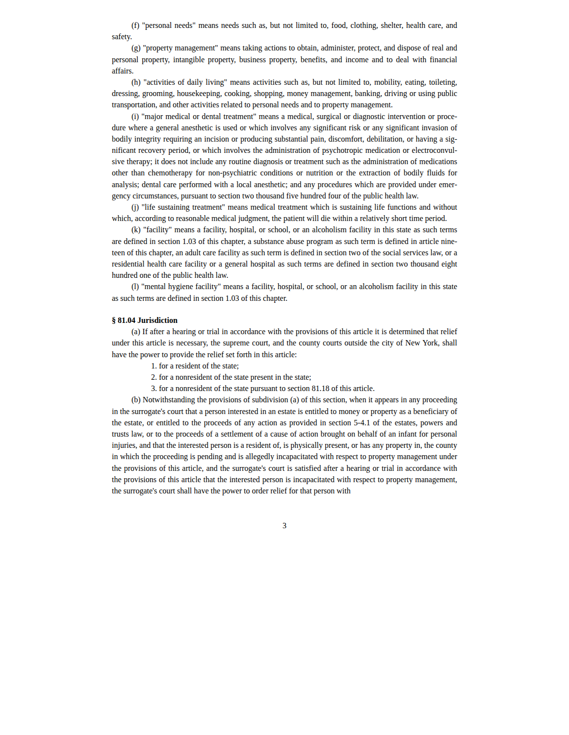(f) "personal needs" means needs such as, but not limited to, food, clothing, shelter, health care, and safety.
(g) "property management" means taking actions to obtain, administer, protect, and dispose of real and personal property, intangible property, business property, benefits, and income and to deal with financial affairs.
(h) "activities of daily living" means activities such as, but not limited to, mobility, eating, toileting, dressing, grooming, housekeeping, cooking, shopping, money management, banking, driving or using public transportation, and other activities related to personal needs and to property management.
(i) "major medical or dental treatment" means a medical, surgical or diagnostic intervention or procedure where a general anesthetic is used or which involves any significant risk or any significant invasion of bodily integrity requiring an incision or producing substantial pain, discomfort, debilitation, or having a significant recovery period, or which involves the administration of psychotropic medication or electroconvulsive therapy; it does not include any routine diagnosis or treatment such as the administration of medications other than chemotherapy for non-psychiatric conditions or nutrition or the extraction of bodily fluids for analysis; dental care performed with a local anesthetic; and any procedures which are provided under emergency circumstances, pursuant to section two thousand five hundred four of the public health law.
(j) "life sustaining treatment" means medical treatment which is sustaining life functions and without which, according to reasonable medical judgment, the patient will die within a relatively short time period.
(k) "facility" means a facility, hospital, or school, or an alcoholism facility in this state as such terms are defined in section 1.03 of this chapter, a substance abuse program as such term is defined in article nineteen of this chapter, an adult care facility as such term is defined in section two of the social services law, or a residential health care facility or a general hospital as such terms are defined in section two thousand eight hundred one of the public health law.
(l) "mental hygiene facility" means a facility, hospital, or school, or an alcoholism facility in this state as such terms are defined in section 1.03 of this chapter.
§ 81.04 Jurisdiction
(a) If after a hearing or trial in accordance with the provisions of this article it is determined that relief under this article is necessary, the supreme court, and the county courts outside the city of New York, shall have the power to provide the relief set forth in this article:
1. for a resident of the state;
2. for a nonresident of the state present in the state;
3. for a nonresident of the state pursuant to section 81.18 of this article.
(b) Notwithstanding the provisions of subdivision (a) of this section, when it appears in any proceeding in the surrogate's court that a person interested in an estate is entitled to money or property as a beneficiary of the estate, or entitled to the proceeds of any action as provided in section 5-4.1 of the estates, powers and trusts law, or to the proceeds of a settlement of a cause of action brought on behalf of an infant for personal injuries, and that the interested person is a resident of, is physically present, or has any property in, the county in which the proceeding is pending and is allegedly incapacitated with respect to property management under the provisions of this article, and the surrogate's court is satisfied after a hearing or trial in accordance with the provisions of this article that the interested person is incapacitated with respect to property management, the surrogate's court shall have the power to order relief for that person with
3